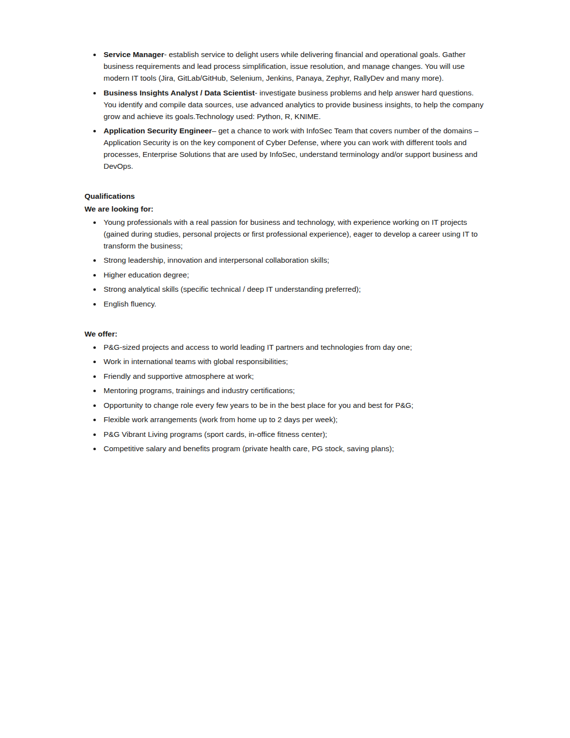Service Manager- establish service to delight users while delivering financial and operational goals. Gather business requirements and lead process simplification, issue resolution, and manage changes. You will use modern IT tools (Jira, GitLab/GitHub, Selenium, Jenkins, Panaya, Zephyr, RallyDev and many more).
Business Insights Analyst / Data Scientist- investigate business problems and help answer hard questions. You identify and compile data sources, use advanced analytics to provide business insights, to help the company grow and achieve its goals.Technology used: Python, R, KNIME.
Application Security Engineer– get a chance to work with InfoSec Team that covers number of the domains – Application Security is on the key component of Cyber Defense, where you can work with different tools and processes, Enterprise Solutions that are used by InfoSec, understand terminology and/or support business and DevOps.
Qualifications
We are looking for:
Young professionals with a real passion for business and technology, with experience working on IT projects (gained during studies, personal projects or first professional experience), eager to develop a career using IT to transform the business;
Strong leadership, innovation and interpersonal collaboration skills;
Higher education degree;
Strong analytical skills (specific technical / deep IT understanding preferred);
English fluency.
We offer:
P&G-sized projects and access to world leading IT partners and technologies from day one;
Work in international teams with global responsibilities;
Friendly and supportive atmosphere at work;
Mentoring programs, trainings and industry certifications;
Opportunity to change role every few years to be in the best place for you and best for P&G;
Flexible work arrangements (work from home up to 2 days per week);
P&G Vibrant Living programs (sport cards, in-office fitness center);
Competitive salary and benefits program (private health care, PG stock, saving plans);